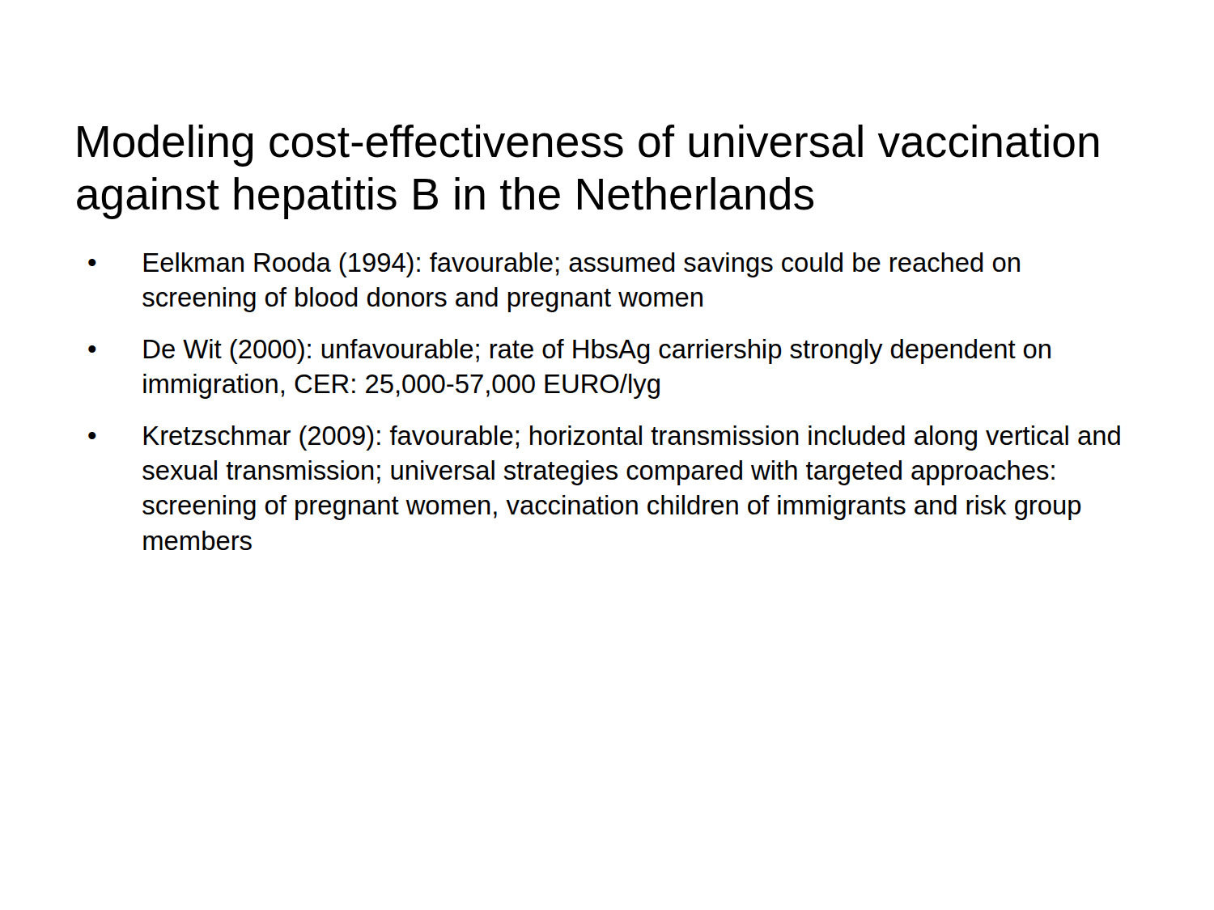Modeling cost-effectiveness of universal vaccination against hepatitis B in the Netherlands
Eelkman Rooda (1994): favourable; assumed savings could be reached on screening of blood donors and pregnant women
De Wit (2000): unfavourable; rate of HbsAg carriership strongly dependent on immigration, CER: 25,000-57,000 EURO/lyg
Kretzschmar (2009): favourable; horizontal transmission included along vertical and sexual transmission; universal strategies compared with targeted approaches: screening of pregnant women, vaccination children of immigrants and risk group members